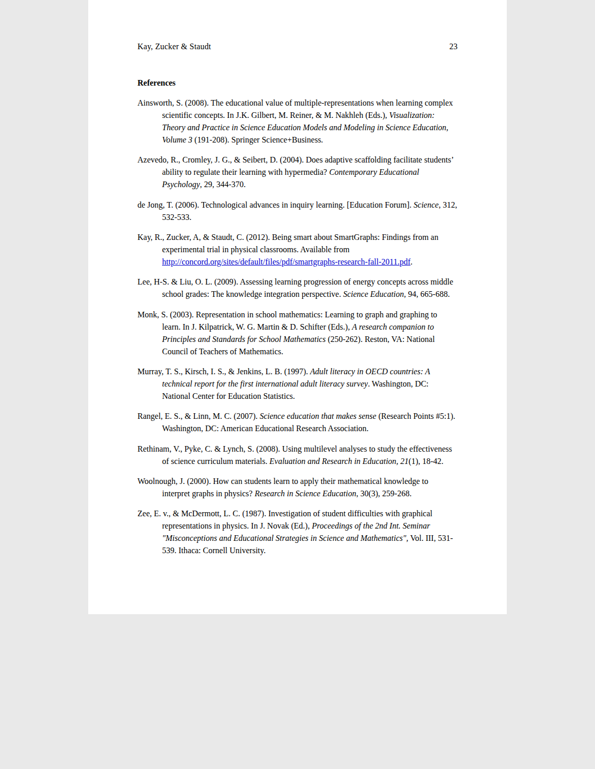Kay, Zucker & Staudt 23
References
Ainsworth, S. (2008). The educational value of multiple-representations when learning complex scientific concepts. In J.K. Gilbert, M. Reiner, & M. Nakhleh (Eds.), Visualization: Theory and Practice in Science Education Models and Modeling in Science Education, Volume 3 (191-208). Springer Science+Business.
Azevedo, R., Cromley, J. G., & Seibert, D. (2004). Does adaptive scaffolding facilitate students’ ability to regulate their learning with hypermedia? Contemporary Educational Psychology, 29, 344-370.
de Jong, T. (2006). Technological advances in inquiry learning. [Education Forum]. Science, 312, 532-533.
Kay, R., Zucker, A, & Staudt, C. (2012). Being smart about SmartGraphs: Findings from an experimental trial in physical classrooms. Available from http://concord.org/sites/default/files/pdf/smartgraphs-research-fall-2011.pdf.
Lee, H-S. & Liu, O. L. (2009). Assessing learning progression of energy concepts across middle school grades: The knowledge integration perspective. Science Education, 94, 665-688.
Monk, S. (2003). Representation in school mathematics: Learning to graph and graphing to learn. In J. Kilpatrick, W. G. Martin & D. Schifter (Eds.), A research companion to Principles and Standards for School Mathematics (250-262). Reston, VA: National Council of Teachers of Mathematics.
Murray, T. S., Kirsch, I. S., & Jenkins, L. B. (1997). Adult literacy in OECD countries: A technical report for the first international adult literacy survey. Washington, DC: National Center for Education Statistics.
Rangel, E. S., & Linn, M. C. (2007). Science education that makes sense (Research Points #5:1). Washington, DC: American Educational Research Association.
Rethinam, V., Pyke, C. & Lynch, S. (2008). Using multilevel analyses to study the effectiveness of science curriculum materials. Evaluation and Research in Education, 21(1), 18-42.
Woolnough, J. (2000). How can students learn to apply their mathematical knowledge to interpret graphs in physics? Research in Science Education, 30(3), 259-268.
Zee, E. v., & McDermott, L. C. (1987). Investigation of student difficulties with graphical representations in physics. In J. Novak (Ed.), Proceedings of the 2nd Int. Seminar "Misconceptions and Educational Strategies in Science and Mathematics", Vol. III, 531-539. Ithaca: Cornell University.